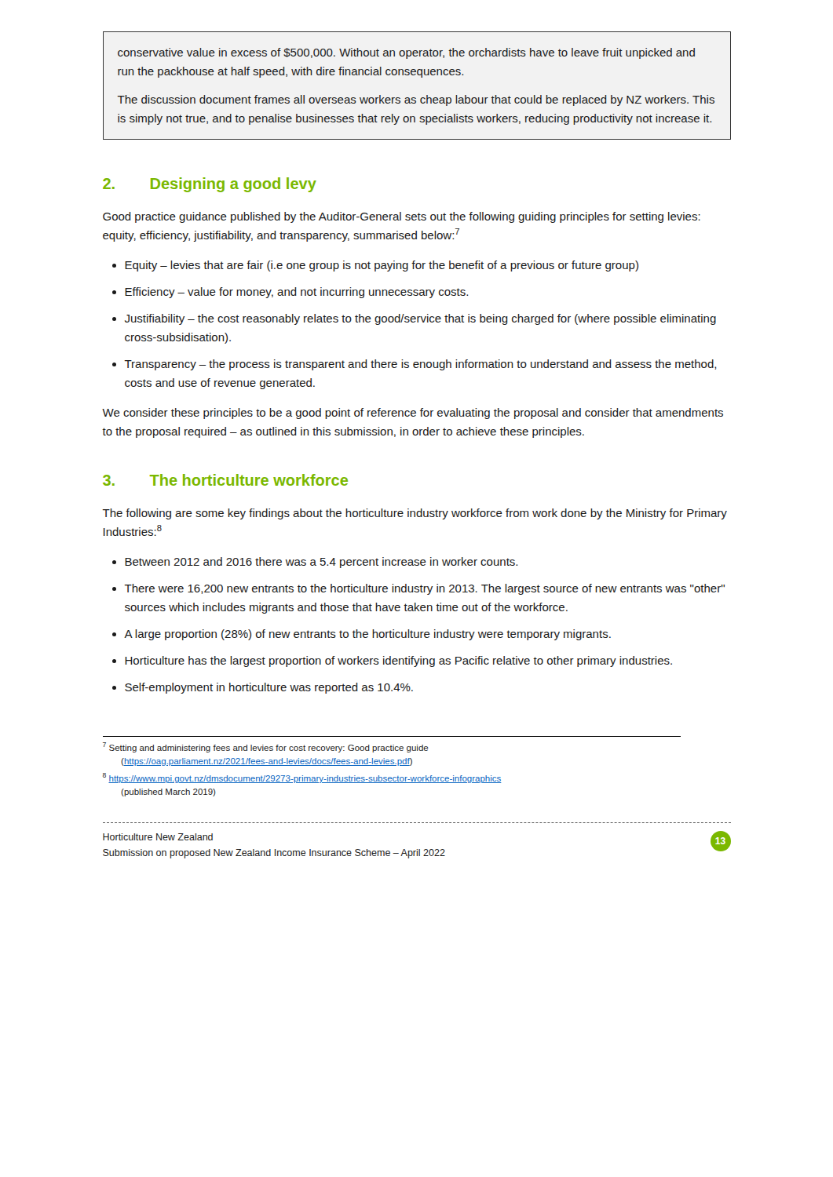conservative value in excess of $500,000. Without an operator, the orchardists have to leave fruit unpicked and run the packhouse at half speed, with dire financial consequences.
The discussion document frames all overseas workers as cheap labour that could be replaced by NZ workers. This is simply not true, and to penalise businesses that rely on specialists workers, reducing productivity not increase it.
2. Designing a good levy
Good practice guidance published by the Auditor-General sets out the following guiding principles for setting levies: equity, efficiency, justifiability, and transparency, summarised below:7
Equity – levies that are fair (i.e one group is not paying for the benefit of a previous or future group)
Efficiency – value for money, and not incurring unnecessary costs.
Justifiability – the cost reasonably relates to the good/service that is being charged for (where possible eliminating cross-subsidisation).
Transparency – the process is transparent and there is enough information to understand and assess the method, costs and use of revenue generated.
We consider these principles to be a good point of reference for evaluating the proposal and consider that amendments to the proposal required – as outlined in this submission, in order to achieve these principles.
3. The horticulture workforce
The following are some key findings about the horticulture industry workforce from work done by the Ministry for Primary Industries:8
Between 2012 and 2016 there was a 5.4 percent increase in worker counts.
There were 16,200 new entrants to the horticulture industry in 2013. The largest source of new entrants was "other" sources which includes migrants and those that have taken time out of the workforce.
A large proportion (28%) of new entrants to the horticulture industry were temporary migrants.
Horticulture has the largest proportion of workers identifying as Pacific relative to other primary industries.
Self-employment in horticulture was reported as 10.4%.
7 Setting and administering fees and levies for cost recovery: Good practice guide
(https://oag.parliament.nz/2021/fees-and-levies/docs/fees-and-levies.pdf)
8 https://www.mpi.govt.nz/dmsdocument/29273-primary-industries-subsector-workforce-infographics
(published March 2019)
Horticulture New Zealand
Submission on proposed New Zealand Income Insurance Scheme – April 2022
13